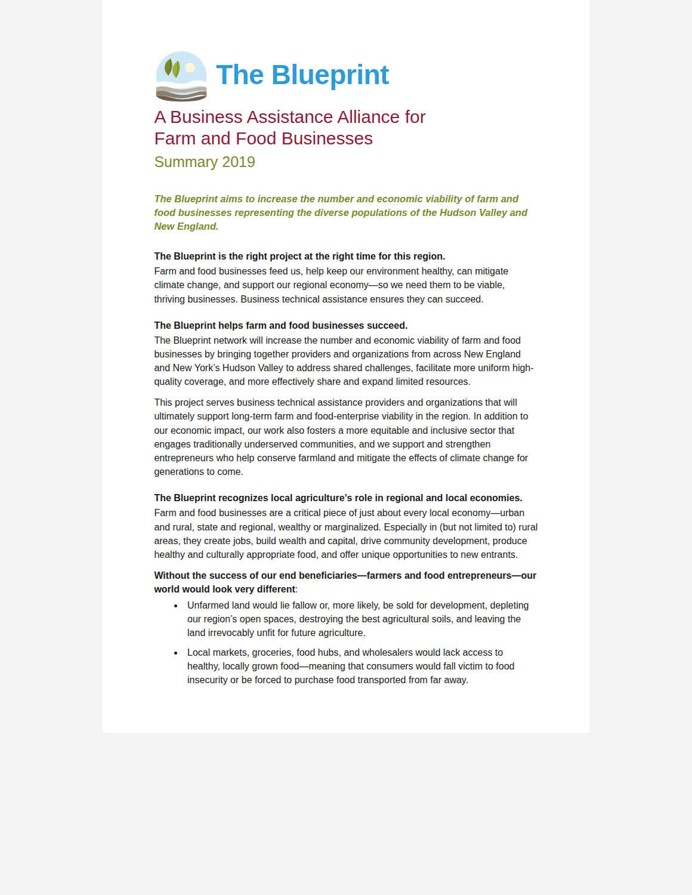The Blueprint
A Business Assistance Alliance for
Farm and Food Businesses
Summary 2019
The Blueprint aims to increase the number and economic viability of farm and food businesses representing the diverse populations of the Hudson Valley and New England.
The Blueprint is the right project at the right time for this region.
Farm and food businesses feed us, help keep our environment healthy, can mitigate climate change, and support our regional economy—so we need them to be viable, thriving businesses. Business technical assistance ensures they can succeed.
The Blueprint helps farm and food businesses succeed.
The Blueprint network will increase the number and economic viability of farm and food businesses by bringing together providers and organizations from across New England and New York’s Hudson Valley to address shared challenges, facilitate more uniform high-quality coverage, and more effectively share and expand limited resources.
This project serves business technical assistance providers and organizations that will ultimately support long-term farm and food-enterprise viability in the region. In addition to our economic impact, our work also fosters a more equitable and inclusive sector that engages traditionally underserved communities, and we support and strengthen entrepreneurs who help conserve farmland and mitigate the effects of climate change for generations to come.
The Blueprint recognizes local agriculture’s role in regional and local economies.
Farm and food businesses are a critical piece of just about every local economy—urban and rural, state and regional, wealthy or marginalized. Especially in (but not limited to) rural areas, they create jobs, build wealth and capital, drive community development, produce healthy and culturally appropriate food, and offer unique opportunities to new entrants.
Without the success of our end beneficiaries—farmers and food entrepreneurs—our world would look very different:
Unfarmed land would lie fallow or, more likely, be sold for development, depleting our region’s open spaces, destroying the best agricultural soils, and leaving the land irrevocably unfit for future agriculture.
Local markets, groceries, food hubs, and wholesalers would lack access to healthy, locally grown food—meaning that consumers would fall victim to food insecurity or be forced to purchase food transported from far away.